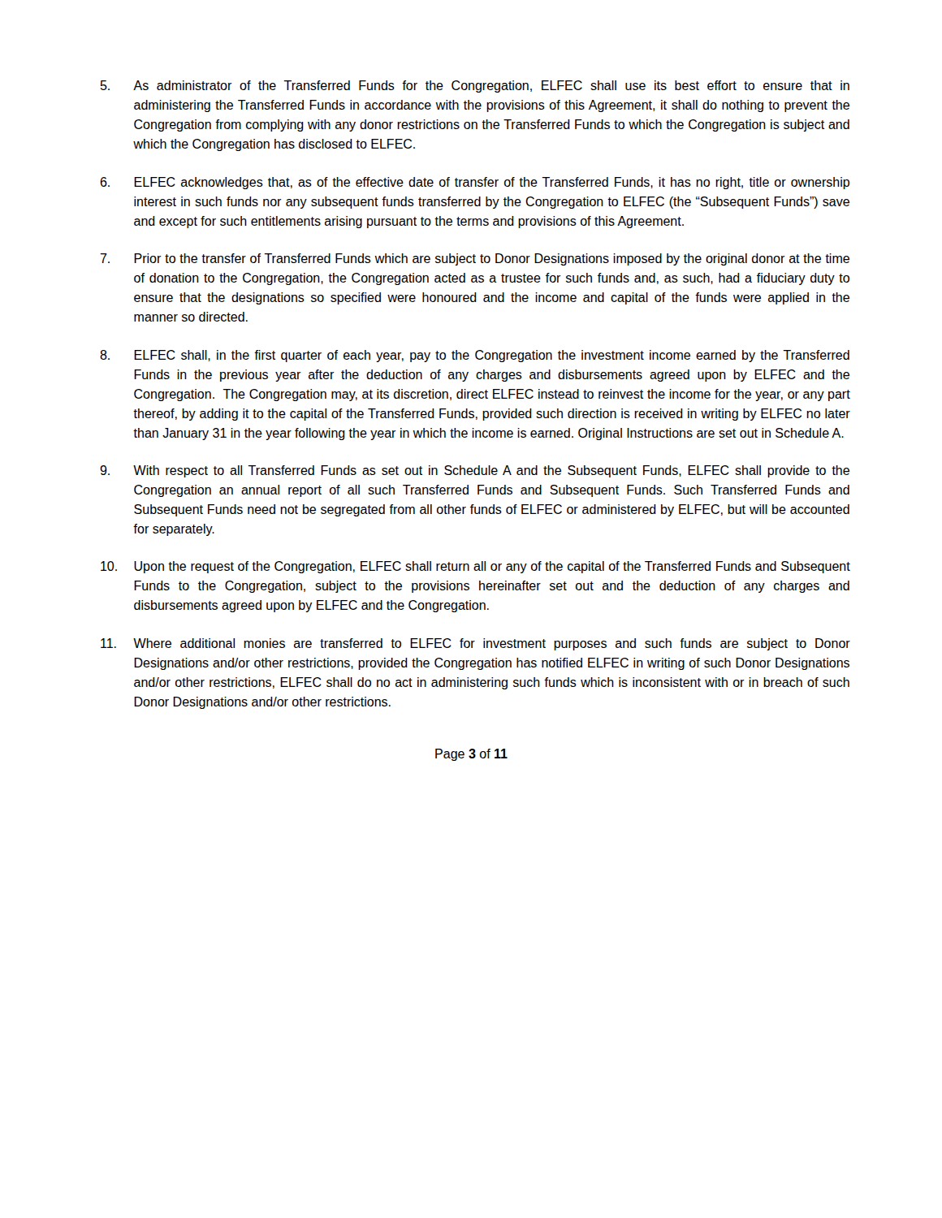5. As administrator of the Transferred Funds for the Congregation, ELFEC shall use its best effort to ensure that in administering the Transferred Funds in accordance with the provisions of this Agreement, it shall do nothing to prevent the Congregation from complying with any donor restrictions on the Transferred Funds to which the Congregation is subject and which the Congregation has disclosed to ELFEC.
6. ELFEC acknowledges that, as of the effective date of transfer of the Transferred Funds, it has no right, title or ownership interest in such funds nor any subsequent funds transferred by the Congregation to ELFEC (the “Subsequent Funds”) save and except for such entitlements arising pursuant to the terms and provisions of this Agreement.
7. Prior to the transfer of Transferred Funds which are subject to Donor Designations imposed by the original donor at the time of donation to the Congregation, the Congregation acted as a trustee for such funds and, as such, had a fiduciary duty to ensure that the designations so specified were honoured and the income and capital of the funds were applied in the manner so directed.
8. ELFEC shall, in the first quarter of each year, pay to the Congregation the investment income earned by the Transferred Funds in the previous year after the deduction of any charges and disbursements agreed upon by ELFEC and the Congregation. The Congregation may, at its discretion, direct ELFEC instead to reinvest the income for the year, or any part thereof, by adding it to the capital of the Transferred Funds, provided such direction is received in writing by ELFEC no later than January 31 in the year following the year in which the income is earned. Original Instructions are set out in Schedule A.
9. With respect to all Transferred Funds as set out in Schedule A and the Subsequent Funds, ELFEC shall provide to the Congregation an annual report of all such Transferred Funds and Subsequent Funds. Such Transferred Funds and Subsequent Funds need not be segregated from all other funds of ELFEC or administered by ELFEC, but will be accounted for separately.
10. Upon the request of the Congregation, ELFEC shall return all or any of the capital of the Transferred Funds and Subsequent Funds to the Congregation, subject to the provisions hereinafter set out and the deduction of any charges and disbursements agreed upon by ELFEC and the Congregation.
11. Where additional monies are transferred to ELFEC for investment purposes and such funds are subject to Donor Designations and/or other restrictions, provided the Congregation has notified ELFEC in writing of such Donor Designations and/or other restrictions, ELFEC shall do no act in administering such funds which is inconsistent with or in breach of such Donor Designations and/or other restrictions.
Page 3 of 11